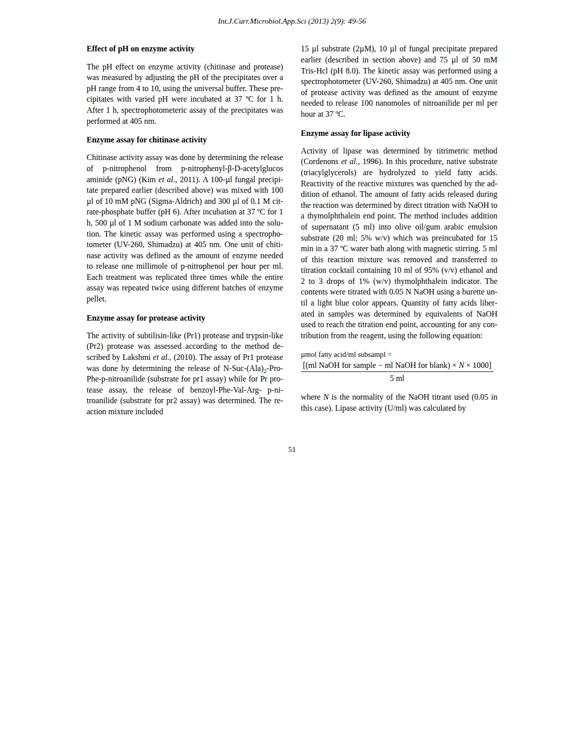Int.J.Curr.Microbiol.App.Sci (2013) 2(9): 49-56
Effect of pH on enzyme activity
The pH effect on enzyme activity (chitinase and protease) was measured by adjusting the pH of the precipitates over a pH range from 4 to 10, using the universal buffer. These precipitates with varied pH were incubated at 37 ºC for 1 h. After 1 h, spectrophotometeric assay of the precipitates was performed at 405 nm.
Enzyme assay for chitinase activity
Chitinase activity assay was done by determining the release of p-nitrophenol from p-nitrophenyl-β-D-acetylglucos aminide (pNG) (Kim et al., 2011). A 100-µl fungal precipitate prepared earlier (described above) was mixed with 100 µl of 10 mM pNG (Sigma-Aldrich) and 300 µl of 0.1 M citrate-phosphate buffer (pH 6). After incubation at 37 ºC for 1 h, 500 µl of 1 M sodium carbonate was added into the solution. The kinetic assay was performed using a spectrophotometer (UV-260, Shimadzu) at 405 nm. One unit of chitinase activity was defined as the amount of enzyme needed to release one millimole of p-nitrophenol per hour per ml. Each treatment was replicated three times while the entire assay was repeated twice using different batches of enzyme pellet.
Enzyme assay for protease activity
The activity of subtilisin-like (Pr1) protease and trypsin-like (Pr2) protease was assessed according to the method described by Lakshmi et al., (2010). The assay of Pr1 protease was done by determining the release of N-Suc-(Ala)2-Pro-Phe-p-nitroanilide (substrate for pr1 assay) while for Pr protease assay, the release of benzoyl-Phe-Val-Arg- p-nitroanilide (substrate for pr2 assay) was determined. The reaction mixture included
15 µl substrate (2µM), 10 µl of fungal precipitate prepared earlier (described in section above) and 75 µl of 50 mM Tris-Hcl (pH 8.0). The kinetic assay was performed using a spectrophotometer (UV-260, Shimadzu) at 405 nm. One unit of protease activity was defined as the amount of enzyme needed to release 100 nanomoles of nitroanilide per ml per hour at 37 ºC.
Enzyme assay for lipase activity
Activity of lipase was determined by titrimetric method (Cordenons et al., 1996). In this procedure, native substrate (triacylglycerols) are hydrolyzed to yield fatty acids. Reactivity of the reactive mixtures was quenched by the addition of ethanol. The amount of fatty acids released during the reaction was determined by direct titration with NaOH to a thymolphthalein end point. The method includes addition of supernatant (5 ml) into olive oil/gum arabic emulsion substrate (20 ml; 5% w/v) which was preincubated for 15 min in a 37 ºC water bath along with magnetic stirring. 5 ml of this reaction mixture was removed and transferred to titration cocktail containing 10 ml of 95% (v/v) ethanol and 2 to 3 drops of 1% (w/v) thymolphthalein indicator. The contents were titrated with 0.05 N NaOH using a burette until a light blue color appears. Quantity of fatty acids liberated in samples was determined by equivalents of NaOH used to reach the titration end point, accounting for any contribution from the reagent, using the following equation:
µmol fatty acid/ml subsampl = [(ml NaOH for sample − ml NaOH for blank) × N × 1000] 5 ml
where N is the normality of the NaOH titrant used (0.05 in this case). Lipase activity (U/ml) was calculated by
51